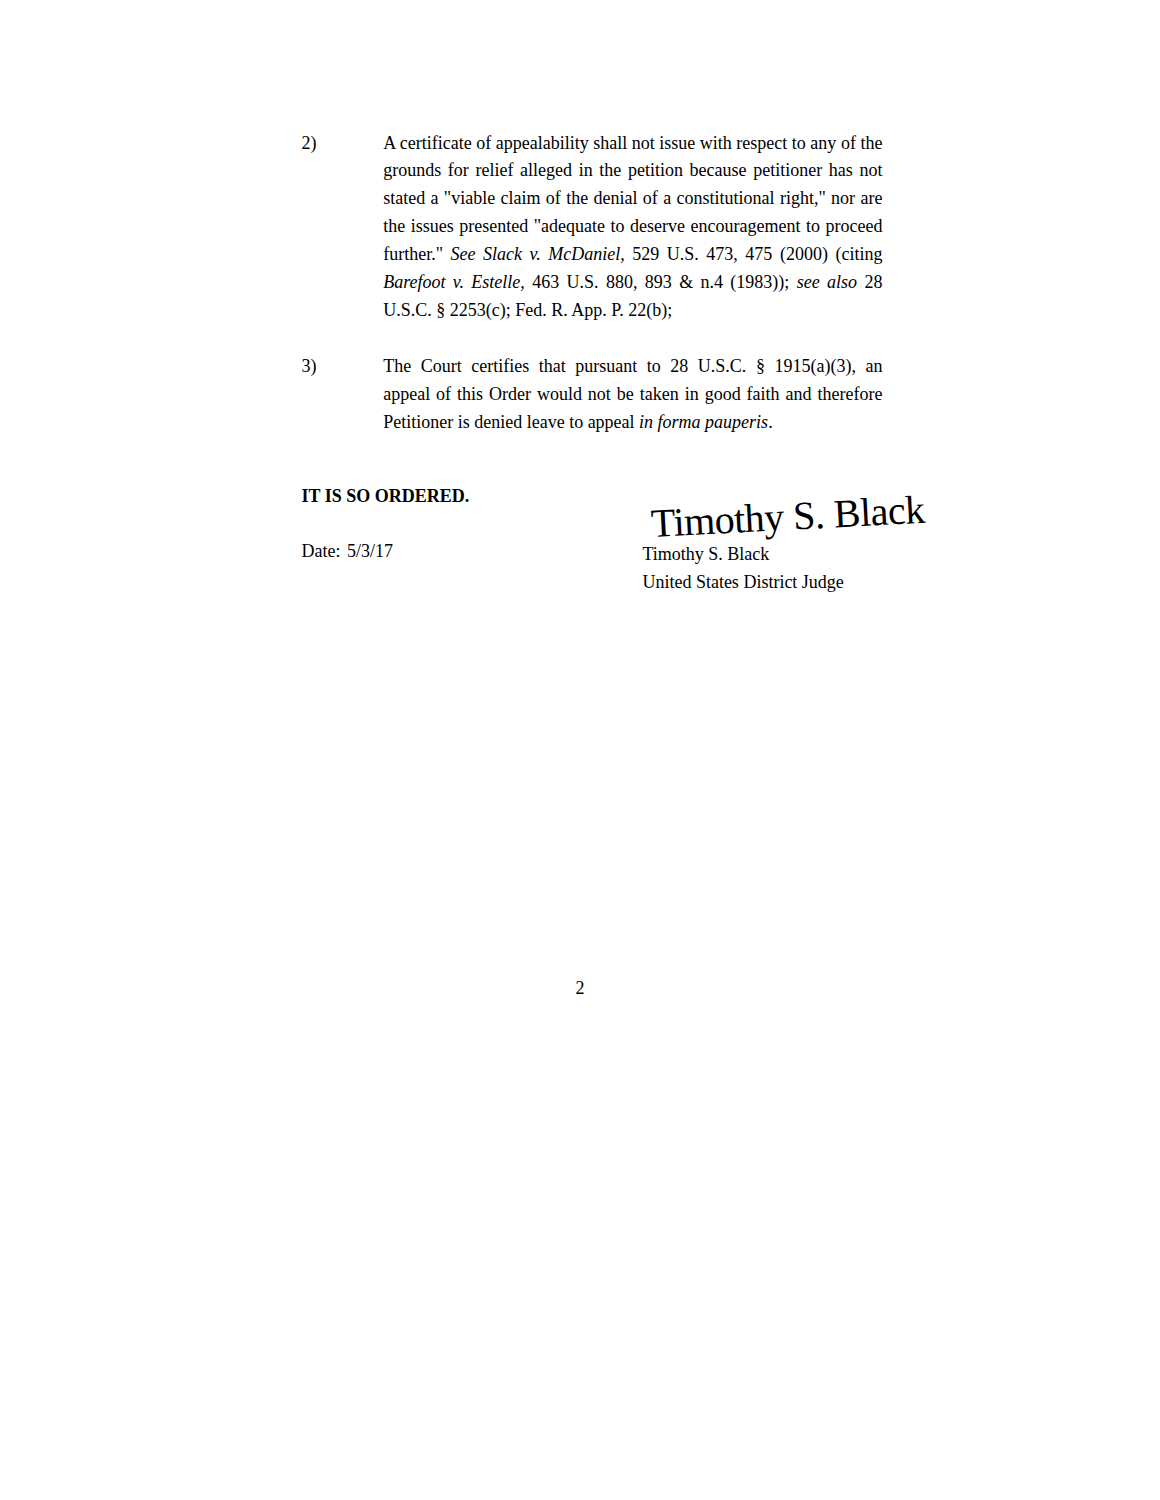2) A certificate of appealability shall not issue with respect to any of the grounds for relief alleged in the petition because petitioner has not stated a "viable claim of the denial of a constitutional right," nor are the issues presented "adequate to deserve encouragement to proceed further." See Slack v. McDaniel, 529 U.S. 473, 475 (2000) (citing Barefoot v. Estelle, 463 U.S. 880, 893 & n.4 (1983)); see also 28 U.S.C. § 2253(c); Fed. R. App. P. 22(b);
3) The Court certifies that pursuant to 28 U.S.C. § 1915(a)(3), an appeal of this Order would not be taken in good faith and therefore Petitioner is denied leave to appeal in forma pauperis.
IT IS SO ORDERED.
Date:5/3/17
Timothy S. Black
Timothy S. Black
United States District Judge
2